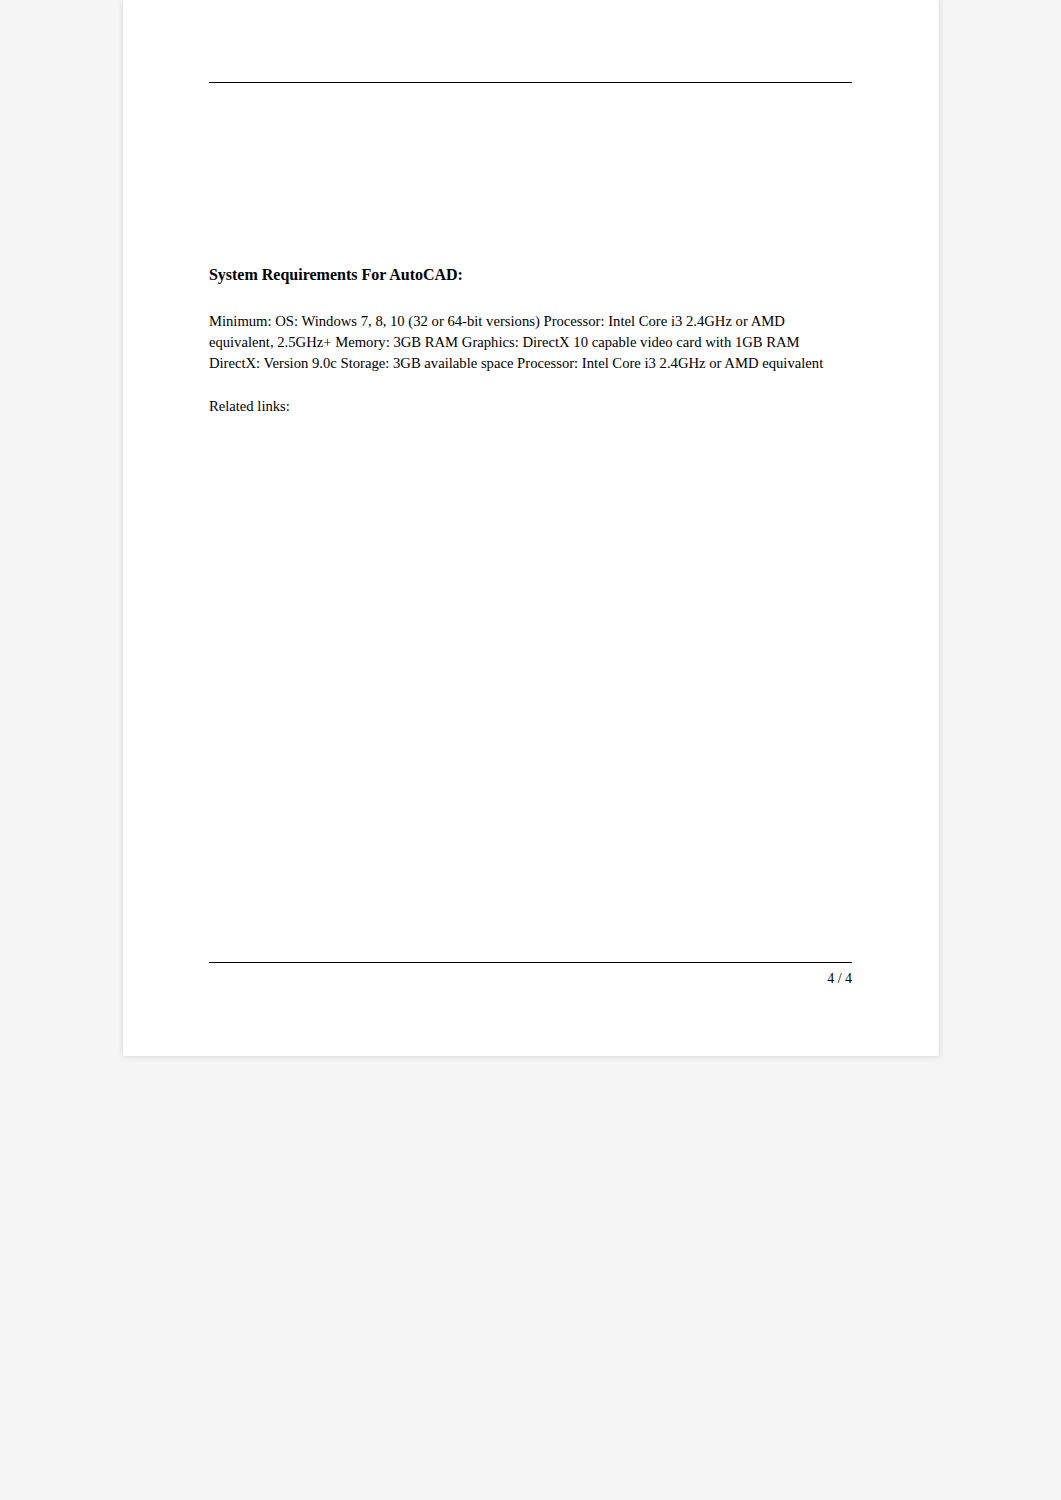System Requirements For AutoCAD:
Minimum: OS: Windows 7, 8, 10 (32 or 64-bit versions) Processor: Intel Core i3 2.4GHz or AMD equivalent, 2.5GHz+ Memory: 3GB RAM Graphics: DirectX 10 capable video card with 1GB RAM DirectX: Version 9.0c Storage: 3GB available space Processor: Intel Core i3 2.4GHz or AMD equivalent
Related links:
4 / 4